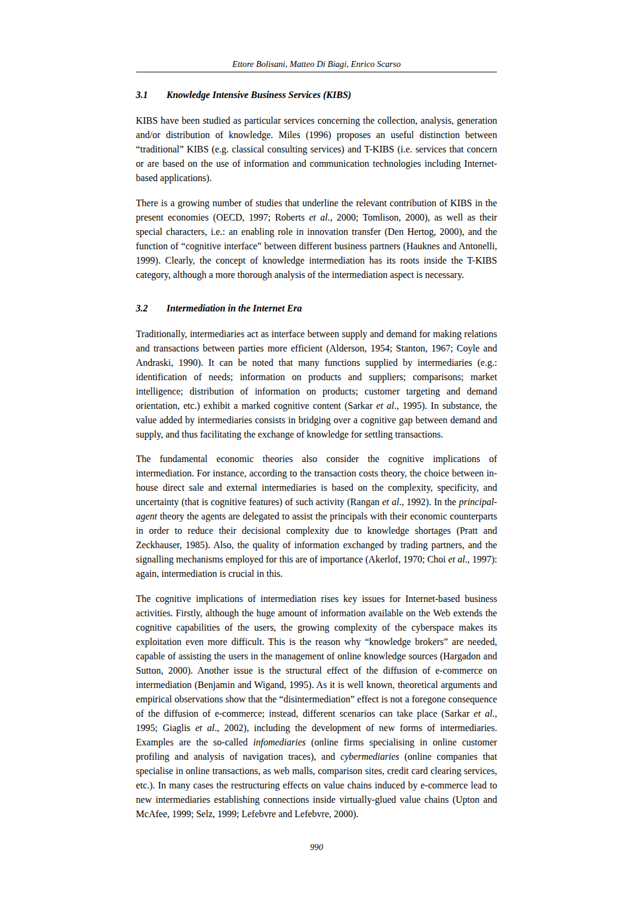Ettore Bolisani, Matteo Di Biagi, Enrico Scarso
3.1 Knowledge Intensive Business Services (KIBS)
KIBS have been studied as particular services concerning the collection, analysis, generation and/or distribution of knowledge. Miles (1996) proposes an useful distinction between “traditional” KIBS (e.g. classical consulting services) and T-KIBS (i.e. services that concern or are based on the use of information and communication technologies including Internet-based applications).
There is a growing number of studies that underline the relevant contribution of KIBS in the present economies (OECD, 1997; Roberts et al., 2000; Tomlison, 2000), as well as their special characters, i.e.: an enabling role in innovation transfer (Den Hertog, 2000), and the function of “cognitive interface” between different business partners (Hauknes and Antonelli, 1999). Clearly, the concept of knowledge intermediation has its roots inside the T-KIBS category, although a more thorough analysis of the intermediation aspect is necessary.
3.2 Intermediation in the Internet Era
Traditionally, intermediaries act as interface between supply and demand for making relations and transactions between parties more efficient (Alderson, 1954; Stanton, 1967; Coyle and Andraski, 1990). It can be noted that many functions supplied by intermediaries (e.g.: identification of needs; information on products and suppliers; comparisons; market intelligence; distribution of information on products; customer targeting and demand orientation, etc.) exhibit a marked cognitive content (Sarkar et al., 1995). In substance, the value added by intermediaries consists in bridging over a cognitive gap between demand and supply, and thus facilitating the exchange of knowledge for settling transactions.
The fundamental economic theories also consider the cognitive implications of intermediation. For instance, according to the transaction costs theory, the choice between in-house direct sale and external intermediaries is based on the complexity, specificity, and uncertainty (that is cognitive features) of such activity (Rangan et al., 1992). In the principal-agent theory the agents are delegated to assist the principals with their economic counterparts in order to reduce their decisional complexity due to knowledge shortages (Pratt and Zeckhauser, 1985). Also, the quality of information exchanged by trading partners, and the signalling mechanisms employed for this are of importance (Akerlof, 1970; Choi et al., 1997): again, intermediation is crucial in this.
The cognitive implications of intermediation rises key issues for Internet-based business activities. Firstly, although the huge amount of information available on the Web extends the cognitive capabilities of the users, the growing complexity of the cyberspace makes its exploitation even more difficult. This is the reason why “knowledge brokers” are needed, capable of assisting the users in the management of online knowledge sources (Hargadon and Sutton, 2000). Another issue is the structural effect of the diffusion of e-commerce on intermediation (Benjamin and Wigand, 1995). As it is well known, theoretical arguments and empirical observations show that the “disintermediation” effect is not a foregone consequence of the diffusion of e-commerce; instead, different scenarios can take place (Sarkar et al., 1995; Giaglis et al., 2002), including the development of new forms of intermediaries. Examples are the so-called infomediaries (online firms specialising in online customer profiling and analysis of navigation traces), and cybermediaries (online companies that specialise in online transactions, as web malls, comparison sites, credit card clearing services, etc.). In many cases the restructuring effects on value chains induced by e-commerce lead to new intermediaries establishing connections inside virtually-glued value chains (Upton and McAfee, 1999; Selz, 1999; Lefebvre and Lefebvre, 2000).
990